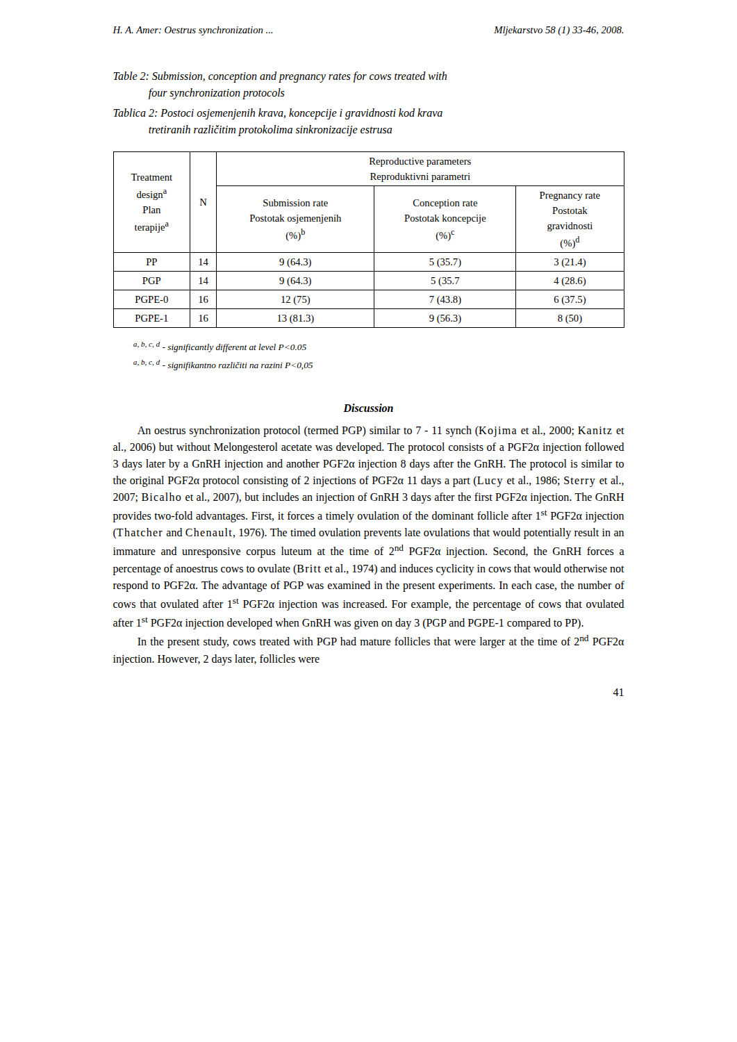H. A. Amer: Oestrus synchronization ... Mljekarstvo 58 (1) 33-46, 2008.
Table 2: Submission, conception and pregnancy rates for cows treated withfour synchronization protocols
Tablica 2: Postoci osjemenjenih krava, koncepcije i gravidnosti kod kravatretiranih različitim protokolima sinkronizacije estrusa
| Treatment design a Plan terapije a | N | Reproductive parameters Reproduktivni parametri |
| --- | --- | --- |
| Submission rate Postotak osjemenjenih (%) b | Conception rate Postotak koncepcije (%) c | Pregnancy rate Postotak gravidnosti (%) d |
| PP | 14 | 9 (64.3) | 5 (35.7) | 3 (21.4) |
| PGP | 14 | 9 (64.3) | 5 (35.7 | 4 (28.6) |
| PGPE-0 | 16 | 12 (75) | 7 (43.8) | 6 (37.5) |
| PGPE-1 | 16 | 13 (81.3) | 9 (56.3) | 8 (50) |
a, b, c, d - significantly different at level P<0.05
a, b, c, d - signifikantno različiti na razini P<0,05
Discussion
An oestrus synchronization protocol (termed PGP) similar to 7 - 11 synch (Kojima et al., 2000; Kanitz et al., 2006) but without Melongesterol acetate was developed. The protocol consists of a PGF2α injection followed 3 days later by a GnRH injection and another PGF2α injection 8 days after the GnRH. The protocol is similar to the original PGF2α protocol consisting of 2 injections of PGF2α 11 days a part (Lucy et al., 1986; Sterry et al., 2007; Bicalho et al., 2007), but includes an injection of GnRH 3 days after the first PGF2α injection. The GnRH provides two-fold advantages. First, it forces a timely ovulation of the dominant follicle after 1st PGF2α injection (Thatcher and Chenault, 1976). The timed ovulation prevents late ovulations that would potentially result in an immature and unresponsive corpus luteum at the time of 2nd PGF2α injection. Second, the GnRH forces a percentage of anoestrus cows to ovulate (Britt et al., 1974) and induces cyclicity in cows that would otherwise not respond to PGF2α. The advantage of PGP was examined in the present experiments. In each case, the number of cows that ovulated after 1st PGF2α injection was increased. For example, the percentage of cows that ovulated after 1st PGF2α injection developed when GnRH was given on day 3 (PGP and PGPE-1 compared to PP).
In the present study, cows treated with PGP had mature follicles that were larger at the time of 2nd PGF2α injection. However, 2 days later, follicles were
41